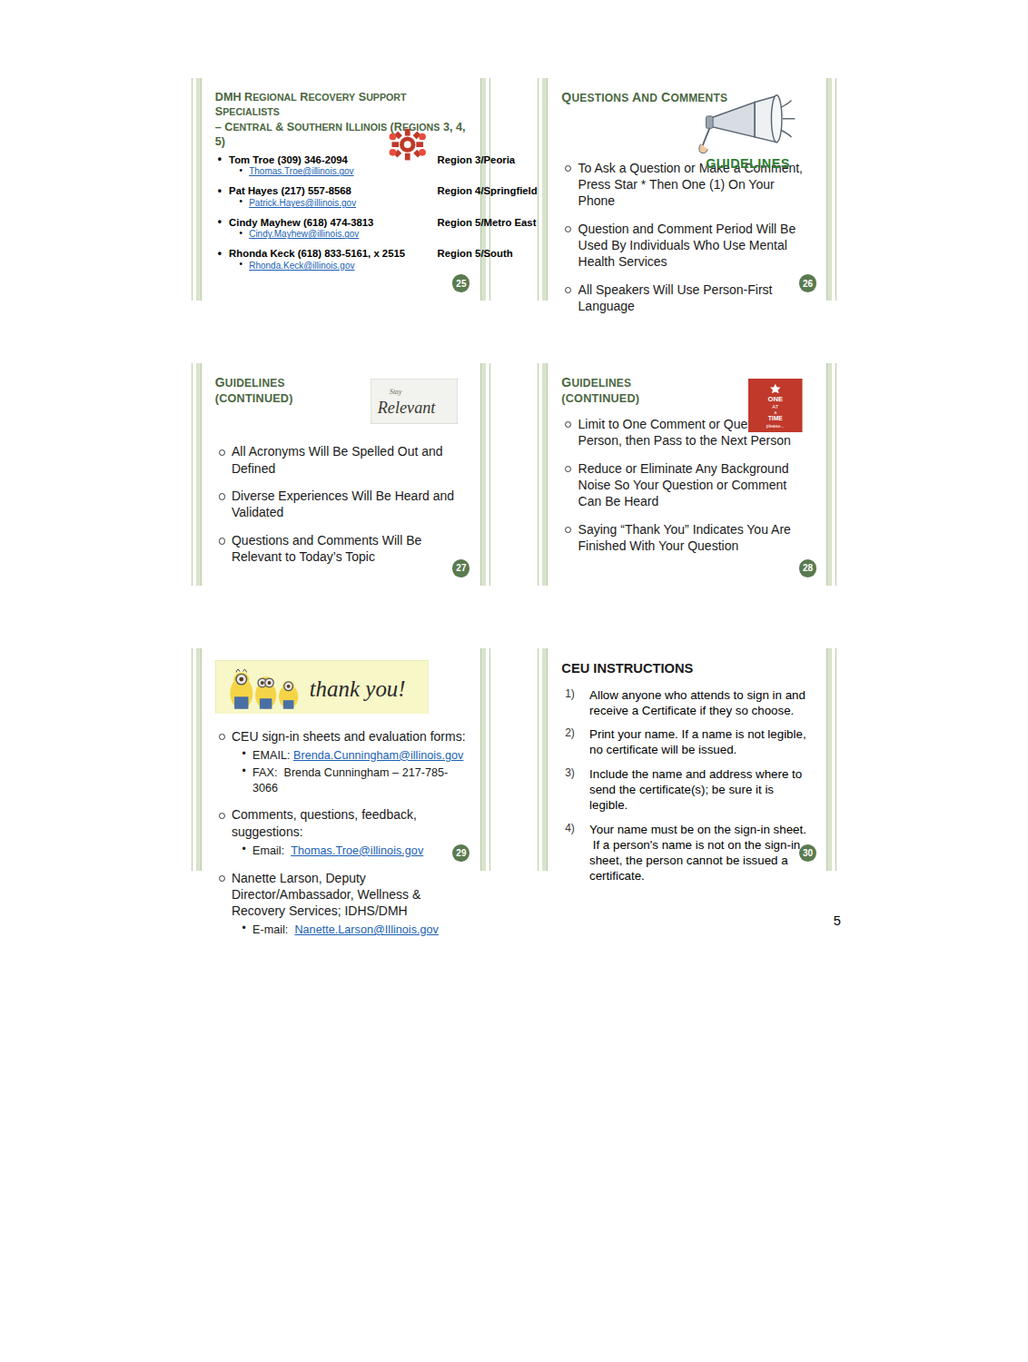DMH REGIONAL RECOVERY SUPPORT SPECIALISTS
– CENTRAL & SOUTHERN ILLINOIS (REGIONS 3, 4, 5)
Tom Troe (309) 346-2094 Region 3/Peoria
Thomas.Troe@illinois.gov
Pat Hayes (217) 557-8568 Region 4/Springfield
Patrick.Hayes@illinois.gov
Cindy Mayhew (618) 474-3813 Region 5/Metro East
Cindy.Mayhew@illinois.gov
Rhonda Keck (618) 833-5161, x 2515 Region 5/South
Rhonda.Keck@illinois.gov
25
GUIDELINES
QUESTIONS AND COMMENTS
To Ask a Question or Make a Comment, Press Star * Then One (1) On Your Phone
Question and Comment Period Will Be Used By Individuals Who Use Mental Health Services
All Speakers Will Use Person-First Language
26
Stay Relevant
GUIDELINES (CONTINUED)
All Acronyms Will Be Spelled Out and Defined
Diverse Experiences Will Be Heard and Validated
Questions and Comments Will Be Relevant to Today’s Topic
27
ONE AT a TIME please...
GUIDELINES (CONTINUED)
Limit to One Comment or Question Per Person, then Pass to the Next Person
Reduce or Eliminate Any Background Noise So Your Question or Comment Can Be Heard
Saying “Thank You” Indicates You Are Finished With Your Question
28
thank you!
CEU sign-in sheets and evaluation forms:
EMAIL: Brenda.Cunningham@illinois.gov
FAX: Brenda Cunningham – 217-785-3066
Comments, questions, feedback, suggestions:
Email: Thomas.Troe@illinois.gov
Nanette Larson, Deputy Director/Ambassador, Wellness & Recovery Services; IDHS/DMH
E-mail: Nanette.Larson@Illinois.gov
29
CEU INSTRUCTIONS
Allow anyone who attends to sign in and receive a Certificate if they so choose.
Print your name. If a name is not legible, no certificate will be issued.
Include the name and address where to send the certificate(s); be sure it is legible.
Your name must be on the sign-in sheet. If a person's name is not on the sign-in sheet, the person cannot be issued a certificate.
30
5